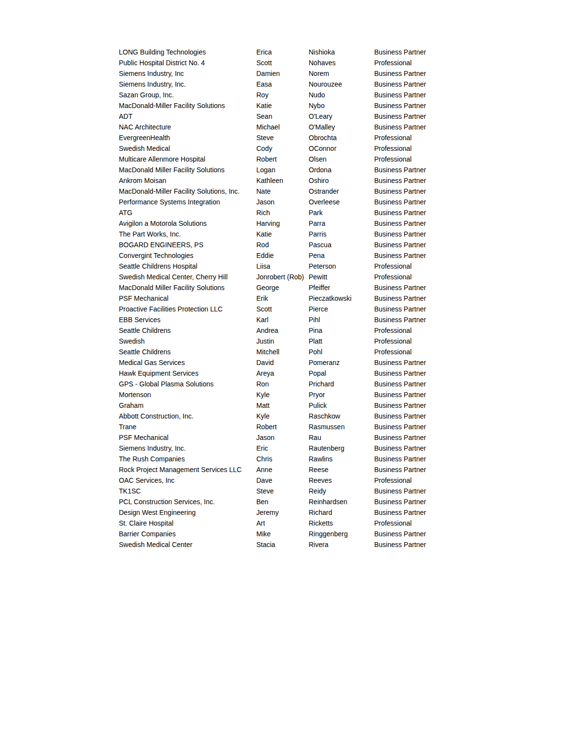| LONG Building Technologies | Erica | Nishioka | Business Partner |
| Public Hospital District No. 4 | Scott | Nohaves | Professional |
| Siemens Industry, Inc | Damien | Norem | Business Partner |
| Siemens Industry, Inc. | Easa | Nourouzee | Business Partner |
| Sazan Group, Inc. | Roy | Nudo | Business Partner |
| MacDonald-Miller Facility Solutions | Katie | Nybo | Business Partner |
| ADT | Sean | O'Leary | Business Partner |
| NAC Architecture | Michael | O'Malley | Business Partner |
| EvergreenHealth | Steve | Obrochta | Professional |
| Swedish Medical | Cody | OConnor | Professional |
| Multicare Allenmore Hospital | Robert | Olsen | Professional |
| MacDonald Miller Facility Solutions | Logan | Ordona | Business Partner |
| Ankrom Moisan | Kathleen | Oshiro | Business Partner |
| MacDonald-Miller Facility Solutions, Inc. | Nate | Ostrander | Business Partner |
| Performance Systems Integration | Jason | Overleese | Business Partner |
| ATG | Rich | Park | Business Partner |
| Avigilon a Motorola Solutions | Harving | Parra | Business Partner |
| The Part Works, Inc. | Katie | Parris | Business Partner |
| BOGARD ENGINEERS, PS | Rod | Pascua | Business Partner |
| Convergint Technologies | Eddie | Pena | Business Partner |
| Seattle Childrens Hospital | Liisa | Peterson | Professional |
| Swedish Medical Center, Cherry Hill | Jonrobert (Rob) | Pewitt | Professional |
| MacDonald Miller Facility Solutions | George | Pfeiffer | Business Partner |
| PSF Mechanical | Erik | Pieczatkowski | Business Partner |
| Proactive Facilities Protection LLC | Scott | Pierce | Business Partner |
| EBB Services | Karl | Pihl | Business Partner |
| Seattle Childrens | Andrea | Pina | Professional |
| Swedish | Justin | Platt | Professional |
| Seattle Childrens | Mitchell | Pohl | Professional |
| Medical Gas Services | David | Pomeranz | Business Partner |
| Hawk Equipment Services | Areya | Popal | Business Partner |
| GPS - Global Plasma Solutions | Ron | Prichard | Business Partner |
| Mortenson | Kyle | Pryor | Business Partner |
| Graham | Matt | Pulick | Business Partner |
| Abbott Construction, Inc. | Kyle | Raschkow | Business Partner |
| Trane | Robert | Rasmussen | Business Partner |
| PSF Mechanical | Jason | Rau | Business Partner |
| Siemens Industry, Inc. | Eric | Rautenberg | Business Partner |
| The Rush Companies | Chris | Rawlins | Business Partner |
| Rock Project Management Services LLC | Anne | Reese | Business Partner |
| OAC Services, Inc | Dave | Reeves | Professional |
| TK1SC | Steve | Reidy | Business Partner |
| PCL Construction Services, Inc. | Ben | Reinhardsen | Business Partner |
| Design West Engineering | Jeremy | Richard | Business Partner |
| St. Claire Hospital | Art | Ricketts | Professional |
| Barrier Companies | Mike | Ringgenberg | Business Partner |
| Swedish Medical Center | Stacia | Rivera | Business Partner |